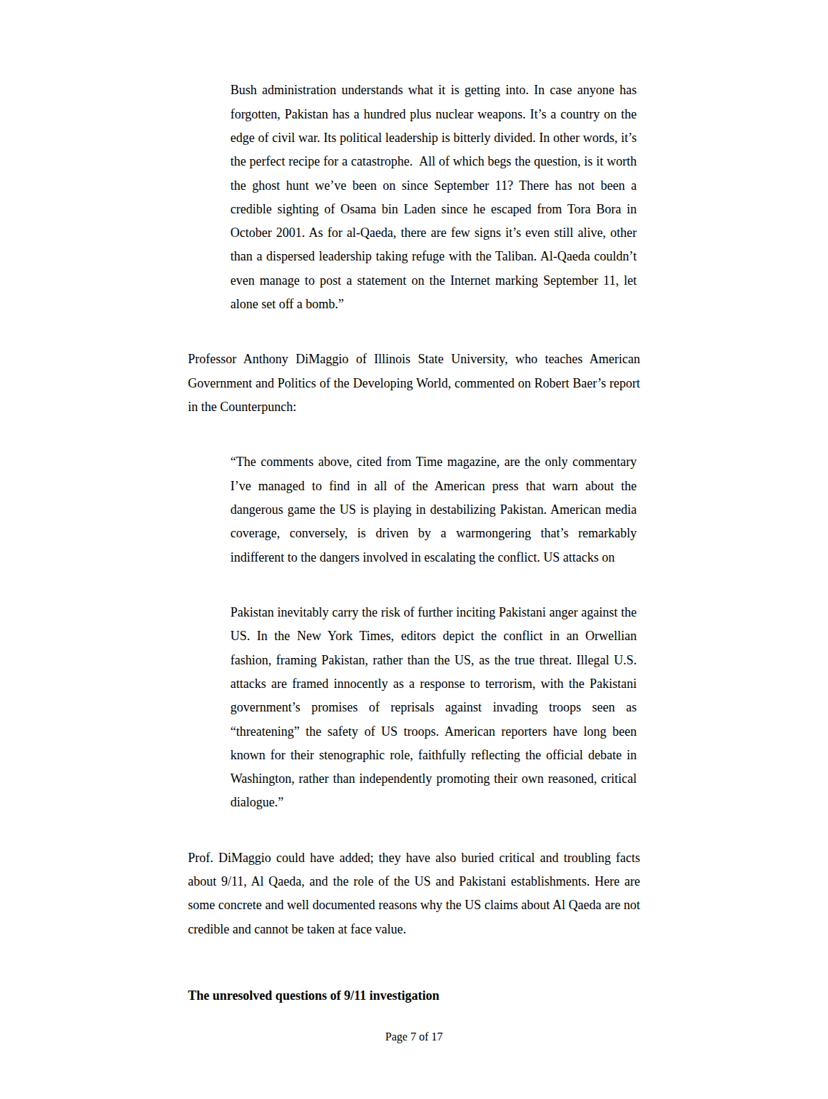Bush administration understands what it is getting into. In case anyone has forgotten, Pakistan has a hundred plus nuclear weapons. It’s a country on the edge of civil war. Its political leadership is bitterly divided. In other words, it’s the perfect recipe for a catastrophe. All of which begs the question, is it worth the ghost hunt we’ve been on since September 11? There has not been a credible sighting of Osama bin Laden since he escaped from Tora Bora in October 2001. As for al-Qaeda, there are few signs it’s even still alive, other than a dispersed leadership taking refuge with the Taliban. Al-Qaeda couldn’t even manage to post a statement on the Internet marking September 11, let alone set off a bomb.”
Professor Anthony DiMaggio of Illinois State University, who teaches American Government and Politics of the Developing World, commented on Robert Baer’s report in the Counterpunch:
“The comments above, cited from Time magazine, are the only commentary I’ve managed to find in all of the American press that warn about the dangerous game the US is playing in destabilizing Pakistan. American media coverage, conversely, is driven by a warmongering that’s remarkably indifferent to the dangers involved in escalating the conflict. US attacks on
Pakistan inevitably carry the risk of further inciting Pakistani anger against the US. In the New York Times, editors depict the conflict in an Orwellian fashion, framing Pakistan, rather than the US, as the true threat. Illegal U.S. attacks are framed innocently as a response to terrorism, with the Pakistani government’s promises of reprisals against invading troops seen as “threatening” the safety of US troops. American reporters have long been known for their stenographic role, faithfully reflecting the official debate in Washington, rather than independently promoting their own reasoned, critical dialogue.”
Prof. DiMaggio could have added; they have also buried critical and troubling facts about 9/11, Al Qaeda, and the role of the US and Pakistani establishments. Here are some concrete and well documented reasons why the US claims about Al Qaeda are not credible and cannot be taken at face value.
The unresolved questions of 9/11 investigation
Page 7 of 17